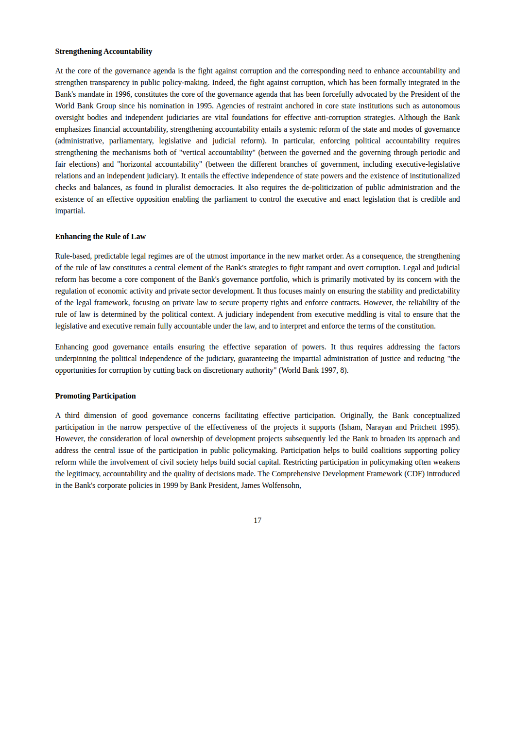Strengthening Accountability
At the core of the governance agenda is the fight against corruption and the corresponding need to enhance accountability and strengthen transparency in public policy-making. Indeed, the fight against corruption, which has been formally integrated in the Bank's mandate in 1996, constitutes the core of the governance agenda that has been forcefully advocated by the President of the World Bank Group since his nomination in 1995. Agencies of restraint anchored in core state institutions such as autonomous oversight bodies and independent judiciaries are vital foundations for effective anti-corruption strategies. Although the Bank emphasizes financial accountability, strengthening accountability entails a systemic reform of the state and modes of governance (administrative, parliamentary, legislative and judicial reform). In particular, enforcing political accountability requires strengthening the mechanisms both of "vertical accountability" (between the governed and the governing through periodic and fair elections) and "horizontal accountability" (between the different branches of government, including executive-legislative relations and an independent judiciary). It entails the effective independence of state powers and the existence of institutionalized checks and balances, as found in pluralist democracies. It also requires the de-politicization of public administration and the existence of an effective opposition enabling the parliament to control the executive and enact legislation that is credible and impartial.
Enhancing the Rule of Law
Rule-based, predictable legal regimes are of the utmost importance in the new market order. As a consequence, the strengthening of the rule of law constitutes a central element of the Bank's strategies to fight rampant and overt corruption. Legal and judicial reform has become a core component of the Bank's governance portfolio, which is primarily motivated by its concern with the regulation of economic activity and private sector development. It thus focuses mainly on ensuring the stability and predictability of the legal framework, focusing on private law to secure property rights and enforce contracts. However, the reliability of the rule of law is determined by the political context. A judiciary independent from executive meddling is vital to ensure that the legislative and executive remain fully accountable under the law, and to interpret and enforce the terms of the constitution.
Enhancing good governance entails ensuring the effective separation of powers. It thus requires addressing the factors underpinning the political independence of the judiciary, guaranteeing the impartial administration of justice and reducing "the opportunities for corruption by cutting back on discretionary authority" (World Bank 1997, 8).
Promoting Participation
A third dimension of good governance concerns facilitating effective participation. Originally, the Bank conceptualized participation in the narrow perspective of the effectiveness of the projects it supports (Isham, Narayan and Pritchett 1995). However, the consideration of local ownership of development projects subsequently led the Bank to broaden its approach and address the central issue of the participation in public policymaking. Participation helps to build coalitions supporting policy reform while the involvement of civil society helps build social capital. Restricting participation in policymaking often weakens the legitimacy, accountability and the quality of decisions made. The Comprehensive Development Framework (CDF) introduced in the Bank's corporate policies in 1999 by Bank President, James Wolfensohn,
17